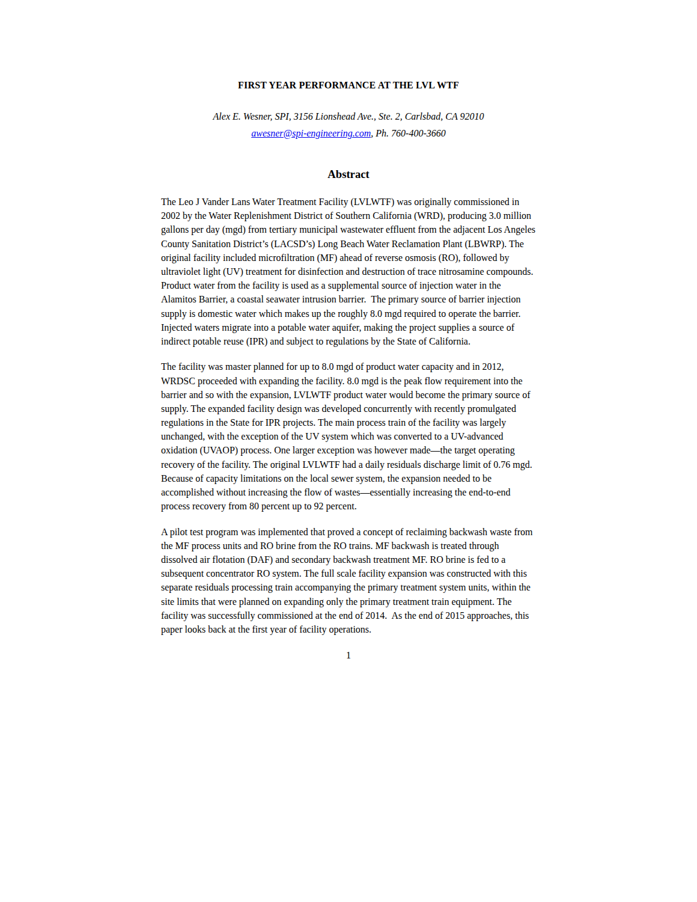First Year Performance at the LVL WTF
Alex E. Wesner, SPI, 3156 Lionshead Ave., Ste. 2, Carlsbad, CA 92010
awesner@spi-engineering.com, Ph. 760-400-3660
Abstract
The Leo J Vander Lans Water Treatment Facility (LVLWTF) was originally commissioned in 2002 by the Water Replenishment District of Southern California (WRD), producing 3.0 million gallons per day (mgd) from tertiary municipal wastewater effluent from the adjacent Los Angeles County Sanitation District’s (LACSD’s) Long Beach Water Reclamation Plant (LBWRP). The original facility included microfiltration (MF) ahead of reverse osmosis (RO), followed by ultraviolet light (UV) treatment for disinfection and destruction of trace nitrosamine compounds. Product water from the facility is used as a supplemental source of injection water in the Alamitos Barrier, a coastal seawater intrusion barrier. The primary source of barrier injection supply is domestic water which makes up the roughly 8.0 mgd required to operate the barrier. Injected waters migrate into a potable water aquifer, making the project supplies a source of indirect potable reuse (IPR) and subject to regulations by the State of California.
The facility was master planned for up to 8.0 mgd of product water capacity and in 2012, WRDSC proceeded with expanding the facility. 8.0 mgd is the peak flow requirement into the barrier and so with the expansion, LVLWTF product water would become the primary source of supply. The expanded facility design was developed concurrently with recently promulgated regulations in the State for IPR projects. The main process train of the facility was largely unchanged, with the exception of the UV system which was converted to a UV-advanced oxidation (UVAOP) process. One larger exception was however made—the target operating recovery of the facility. The original LVLWTF had a daily residuals discharge limit of 0.76 mgd. Because of capacity limitations on the local sewer system, the expansion needed to be accomplished without increasing the flow of wastes—essentially increasing the end-to-end process recovery from 80 percent up to 92 percent.
A pilot test program was implemented that proved a concept of reclaiming backwash waste from the MF process units and RO brine from the RO trains. MF backwash is treated through dissolved air flotation (DAF) and secondary backwash treatment MF. RO brine is fed to a subsequent concentrator RO system. The full scale facility expansion was constructed with this separate residuals processing train accompanying the primary treatment system units, within the site limits that were planned on expanding only the primary treatment train equipment. The facility was successfully commissioned at the end of 2014. As the end of 2015 approaches, this paper looks back at the first year of facility operations.
1